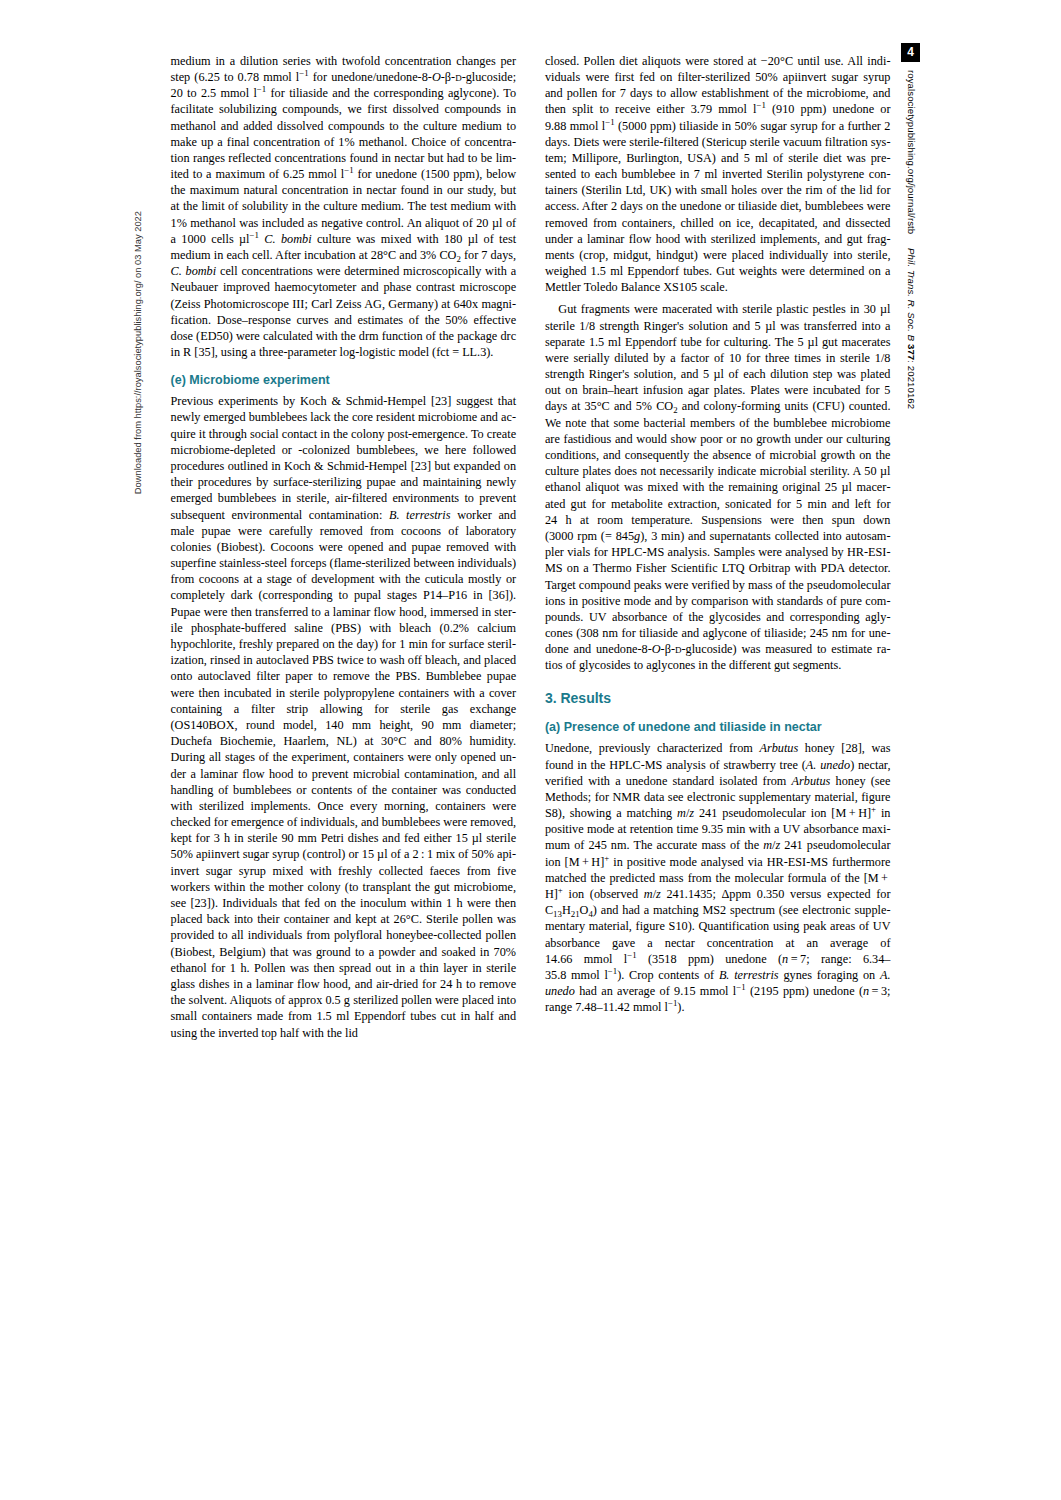4
royalsocietypublishing.org/journal/rstb Phil. Trans. R. Soc. B 377: 20210162
Downloaded from https://royalsocietypublishing.org/ on 03 May 2022
medium in a dilution series with twofold concentration changes per step (6.25 to 0.78 mmol l−1 for unedone/unedone-8-O-β-d-glucoside; 20 to 2.5 mmol l−1 for tiliaside and the corresponding aglycone). To facilitate solubilizing compounds, we first dissolved compounds in methanol and added dissolved compounds to the culture medium to make up a final concentration of 1% methanol. Choice of concentration ranges reflected concentrations found in nectar but had to be limited to a maximum of 6.25 mmol l−1 for unedone (1500 ppm), below the maximum natural concentration in nectar found in our study, but at the limit of solubility in the culture medium. The test medium with 1% methanol was included as negative control. An aliquot of 20 µl of a 1000 cells µl−1 C. bombi culture was mixed with 180 µl of test medium in each cell. After incubation at 28°C and 3% CO2 for 7 days, C. bombi cell concentrations were determined microscopically with a Neubauer improved haemocytometer and phase contrast microscope (Zeiss Photomicroscope III; Carl Zeiss AG, Germany) at 640x magnification. Dose–response curves and estimates of the 50% effective dose (ED50) were calculated with the drm function of the package drc in R [35], using a three-parameter log-logistic model (fct = LL.3).
(e) Microbiome experiment
Previous experiments by Koch & Schmid-Hempel [23] suggest that newly emerged bumblebees lack the core resident microbiome and acquire it through social contact in the colony post-emergence. To create microbiome-depleted or -colonized bumblebees, we here followed procedures outlined in Koch & Schmid-Hempel [23] but expanded on their procedures by surface-sterilizing pupae and maintaining newly emerged bumblebees in sterile, air-filtered environments to prevent subsequent environmental contamination: B. terrestris worker and male pupae were carefully removed from cocoons of laboratory colonies (Biobest). Cocoons were opened and pupae removed with superfine stainless-steel forceps (flame-sterilized between individuals) from cocoons at a stage of development with the cuticula mostly or completely dark (corresponding to pupal stages P14–P16 in [36]). Pupae were then transferred to a laminar flow hood, immersed in sterile phosphate-buffered saline (PBS) with bleach (0.2% calcium hypochlorite, freshly prepared on the day) for 1 min for surface sterilization, rinsed in autoclaved PBS twice to wash off bleach, and placed onto autoclaved filter paper to remove the PBS. Bumblebee pupae were then incubated in sterile polypropylene containers with a cover containing a filter strip allowing for sterile gas exchange (OS140BOX, round model, 140 mm height, 90 mm diameter; Duchefa Biochemie, Haarlem, NL) at 30°C and 80% humidity. During all stages of the experiment, containers were only opened under a laminar flow hood to prevent microbial contamination, and all handling of bumblebees or contents of the container was conducted with sterilized implements. Once every morning, containers were checked for emergence of individuals, and bumblebees were removed, kept for 3 h in sterile 90 mm Petri dishes and fed either 15 µl sterile 50% apiinvert sugar syrup (control) or 15 µl of a 2 : 1 mix of 50% apiinvert sugar syrup mixed with freshly collected faeces from five workers within the mother colony (to transplant the gut microbiome, see [23]). Individuals that fed on the inoculum within 1 h were then placed back into their container and kept at 26°C. Sterile pollen was provided to all individuals from polyfloral honeybee-collected pollen (Biobest, Belgium) that was ground to a powder and soaked in 70% ethanol for 1 h. Pollen was then spread out in a thin layer in sterile glass dishes in a laminar flow hood, and air-dried for 24 h to remove the solvent. Aliquots of approx 0.5 g sterilized pollen were placed into small containers made from 1.5 ml Eppendorf tubes cut in half and using the inverted top half with the lid
closed. Pollen diet aliquots were stored at −20°C until use. All individuals were first fed on filter-sterilized 50% apiinvert sugar syrup and pollen for 7 days to allow establishment of the microbiome, and then split to receive either 3.79 mmol l−1 (910 ppm) unedone or 9.88 mmol l−1 (5000 ppm) tiliaside in 50% sugar syrup for a further 2 days. Diets were sterile-filtered (Stericup sterile vacuum filtration system; Millipore, Burlington, USA) and 5 ml of sterile diet was presented to each bumblebee in 7 ml inverted Sterilin polystyrene containers (Sterilin Ltd, UK) with small holes over the rim of the lid for access. After 2 days on the unedone or tiliaside diet, bumblebees were removed from containers, chilled on ice, decapitated, and dissected under a laminar flow hood with sterilized implements, and gut fragments (crop, midgut, hindgut) were placed individually into sterile, weighed 1.5 ml Eppendorf tubes. Gut weights were determined on a Mettler Toledo Balance XS105 scale.
Gut fragments were macerated with sterile plastic pestles in 30 µl sterile 1/8 strength Ringer's solution and 5 µl was transferred into a separate 1.5 ml Eppendorf tube for culturing. The 5 µl gut macerates were serially diluted by a factor of 10 for three times in sterile 1/8 strength Ringer's solution, and 5 µl of each dilution step was plated out on brain–heart infusion agar plates. Plates were incubated for 5 days at 35°C and 5% CO2 and colony-forming units (CFU) counted. We note that some bacterial members of the bumblebee microbiome are fastidious and would show poor or no growth under our culturing conditions, and consequently the absence of microbial growth on the culture plates does not necessarily indicate microbial sterility. A 50 µl ethanol aliquot was mixed with the remaining original 25 µl macerated gut for metabolite extraction, sonicated for 5 min and left for 24 h at room temperature. Suspensions were then spun down (3000 rpm (= 845g), 3 min) and supernatants collected into autosampler vials for HPLC-MS analysis. Samples were analysed by HR-ESI-MS on a Thermo Fisher Scientific LTQ Orbitrap with PDA detector. Target compound peaks were verified by mass of the pseudomolecular ions in positive mode and by comparison with standards of pure compounds. UV absorbance of the glycosides and corresponding aglycones (308 nm for tiliaside and aglycone of tiliaside; 245 nm for unedone and unedone-8-O-β-d-glucoside) was measured to estimate ratios of glycosides to aglycones in the different gut segments.
3. Results
(a) Presence of unedone and tiliaside in nectar
Unedone, previously characterized from Arbutus honey [28], was found in the HPLC-MS analysis of strawberry tree (A. unedo) nectar, verified with a unedone standard isolated from Arbutus honey (see Methods; for NMR data see electronic supplementary material, figure S8), showing a matching m/z 241 pseudomolecular ion [M + H]+ in positive mode at retention time 9.35 min with a UV absorbance maximum of 245 nm. The accurate mass of the m/z 241 pseudomolecular ion [M + H]+ in positive mode analysed via HR-ESI-MS furthermore matched the predicted mass from the molecular formula of the [M + H]+ ion (observed m/z 241.1435; Δppm 0.350 versus expected for C13H21O4) and had a matching MS2 spectrum (see electronic supplementary material, figure S10). Quantification using peak areas of UV absorbance gave a nectar concentration at an average of 14.66 mmol l−1 (3518 ppm) unedone (n = 7; range: 6.34–35.8 mmol l−1). Crop contents of B. terrestris gynes foraging on A. unedo had an average of 9.15 mmol l−1 (2195 ppm) unedone (n = 3; range 7.48–11.42 mmol l−1).